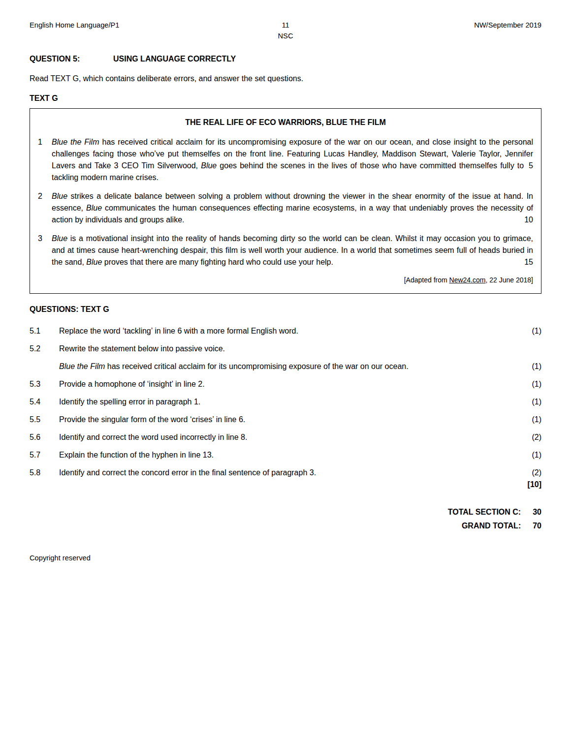English Home Language/P1
11
NSC
NW/September 2019
QUESTION 5: USING LANGUAGE CORRECTLY
Read TEXT G, which contains deliberate errors, and answer the set questions.
TEXT G
THE REAL LIFE OF ECO WARRIORS, BLUE THE FILM
1
Blue the Film has received critical acclaim for its uncompromising exposure of the war on our ocean, and close insight to the personal challenges facing those who’ve put themselfes on the front line. Featuring Lucas Handley, Maddison Stewart, Valerie Taylor, Jennifer Lavers and Take 3 CEO Tim Silverwood, Blue goes behind the scenes in the lives of those who have committed themselfes 5 fully to tackling modern marine crises.
2
Blue strikes a delicate balance between solving a problem without drowning the viewer in the shear enormity of the issue at hand. In essence, Blue communicates the human consequences effecting marine ecosystems, in a way that undeniably proves the necessity of action by individuals and groups alike. 10
3
Blue is a motivational insight into the reality of hands becoming dirty so the world can be clean. Whilst it may occasion you to grimace, and at times cause heart-wrenching despair, this film is well worth your audience. In a world that sometimes seem full of heads buried in the sand, Blue proves that there are many fighting hard who could use your help. 15
[Adapted from New24.com, 22 June 2018]
QUESTIONS: TEXT G
| 5.1 | Replace the word ‘tackling’ in line 6 with a more formal English word. | (1) |
| 5.2 | Rewrite the statement below into passive voice. | |
| | Blue the Film has received critical acclaim for its uncompromising exposure of the war on our ocean. | (1) |
| 5.3 | Provide a homophone of ‘insight’ in line 2. | (1) |
| 5.4 | Identify the spelling error in paragraph 1. | (1) |
| 5.5 | Provide the singular form of the word ‘crises’ in line 6. | (1) |
| 5.6 | Identify and correct the word used incorrectly in line 8. | (2) |
| 5.7 | Explain the function of the hyphen in line 13. | (1) |
| 5.8 | Identify and correct the concord error in the final sentence of paragraph 3. | (2) [10] |
| TOTAL SECTION C: | 30 |
| GRAND TOTAL: | 70 |
Copyright reserved